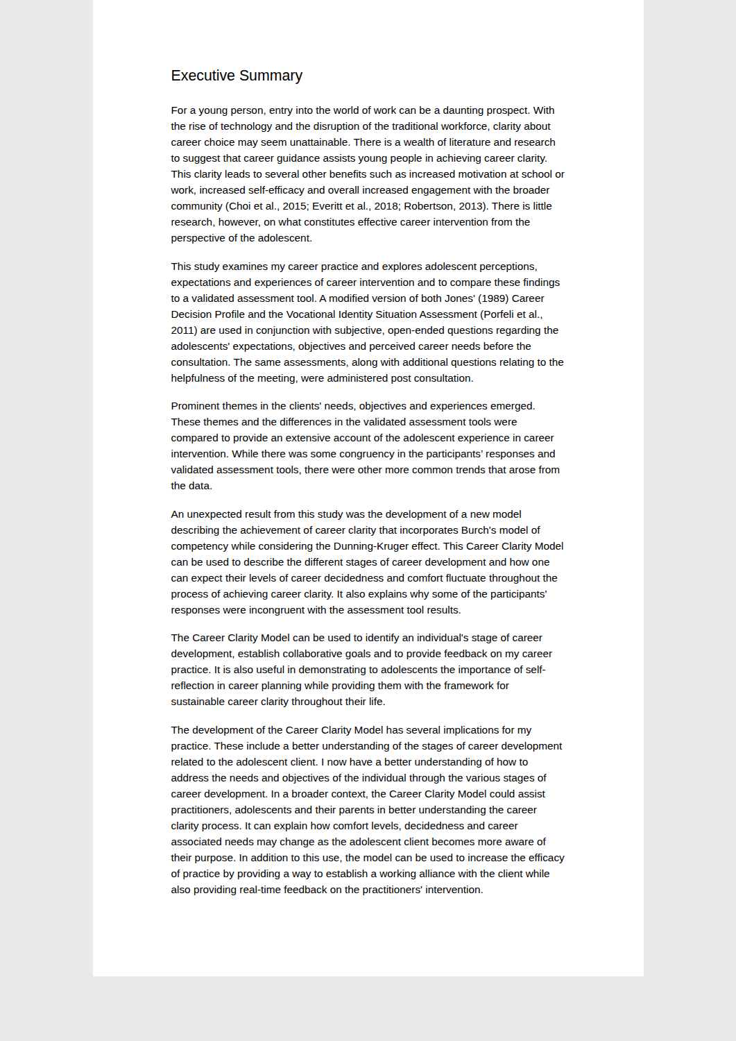Executive Summary
For a young person, entry into the world of work can be a daunting prospect. With the rise of technology and the disruption of the traditional workforce, clarity about career choice may seem unattainable. There is a wealth of literature and research to suggest that career guidance assists young people in achieving career clarity. This clarity leads to several other benefits such as increased motivation at school or work, increased self-efficacy and overall increased engagement with the broader community (Choi et al., 2015; Everitt et al., 2018; Robertson, 2013). There is little research, however, on what constitutes effective career intervention from the perspective of the adolescent.
This study examines my career practice and explores adolescent perceptions, expectations and experiences of career intervention and to compare these findings to a validated assessment tool. A modified version of both Jones' (1989) Career Decision Profile and the Vocational Identity Situation Assessment (Porfeli et al., 2011) are used in conjunction with subjective, open-ended questions regarding the adolescents' expectations, objectives and perceived career needs before the consultation. The same assessments, along with additional questions relating to the helpfulness of the meeting, were administered post consultation.
Prominent themes in the clients' needs, objectives and experiences emerged. These themes and the differences in the validated assessment tools were compared to provide an extensive account of the adolescent experience in career intervention. While there was some congruency in the participants’ responses and validated assessment tools, there were other more common trends that arose from the data.
An unexpected result from this study was the development of a new model describing the achievement of career clarity that incorporates Burch's model of competency while considering the Dunning-Kruger effect. This Career Clarity Model can be used to describe the different stages of career development and how one can expect their levels of career decidedness and comfort fluctuate throughout the process of achieving career clarity. It also explains why some of the participants' responses were incongruent with the assessment tool results.
The Career Clarity Model can be used to identify an individual's stage of career development, establish collaborative goals and to provide feedback on my career practice. It is also useful in demonstrating to adolescents the importance of self-reflection in career planning while providing them with the framework for sustainable career clarity throughout their life.
The development of the Career Clarity Model has several implications for my practice. These include a better understanding of the stages of career development related to the adolescent client. I now have a better understanding of how to address the needs and objectives of the individual through the various stages of career development. In a broader context, the Career Clarity Model could assist practitioners, adolescents and their parents in better understanding the career clarity process. It can explain how comfort levels, decidedness and career associated needs may change as the adolescent client becomes more aware of their purpose. In addition to this use, the model can be used to increase the efficacy of practice by providing a way to establish a working alliance with the client while also providing real-time feedback on the practitioners' intervention.